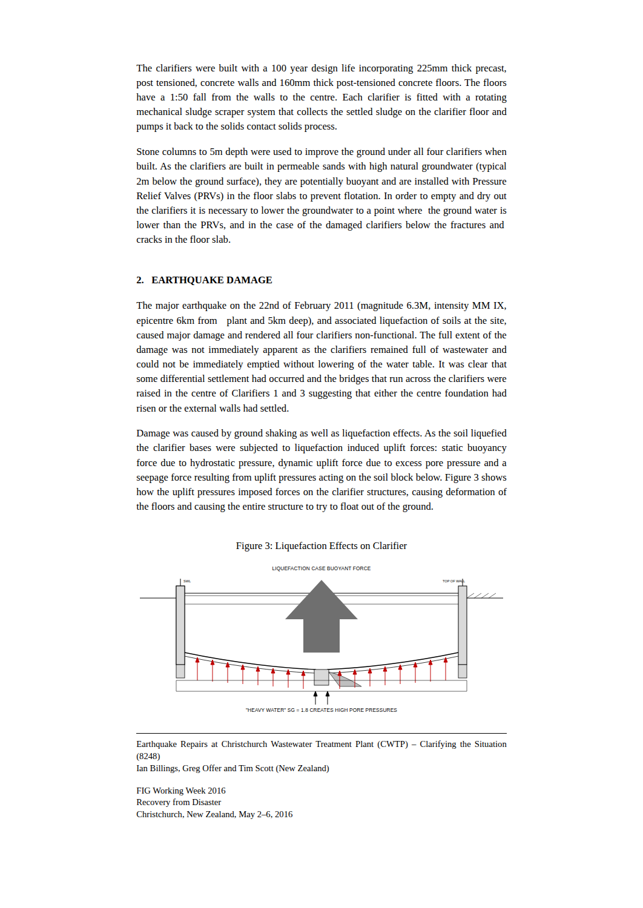The clarifiers were built with a 100 year design life incorporating 225mm thick precast, post tensioned, concrete walls and 160mm thick post-tensioned concrete floors. The floors have a 1:50 fall from the walls to the centre. Each clarifier is fitted with a rotating mechanical sludge scraper system that collects the settled sludge on the clarifier floor and pumps it back to the solids contact solids process.
Stone columns to 5m depth were used to improve the ground under all four clarifiers when built. As the clarifiers are built in permeable sands with high natural groundwater (typical 2m below the ground surface), they are potentially buoyant and are installed with Pressure Relief Valves (PRVs) in the floor slabs to prevent flotation. In order to empty and dry out the clarifiers it is necessary to lower the groundwater to a point where the ground water is lower than the PRVs, and in the case of the damaged clarifiers below the fractures and cracks in the floor slab.
2. EARTHQUAKE DAMAGE
The major earthquake on the 22nd of February 2011 (magnitude 6.3M, intensity MM IX, epicentre 6km from plant and 5km deep), and associated liquefaction of soils at the site, caused major damage and rendered all four clarifiers non-functional. The full extent of the damage was not immediately apparent as the clarifiers remained full of wastewater and could not be immediately emptied without lowering of the water table. It was clear that some differential settlement had occurred and the bridges that run across the clarifiers were raised in the centre of Clarifiers 1 and 3 suggesting that either the centre foundation had risen or the external walls had settled.
Damage was caused by ground shaking as well as liquefaction effects. As the soil liquefied the clarifier bases were subjected to liquefaction induced uplift forces: static buoyancy force due to hydrostatic pressure, dynamic uplift force due to excess pore pressure and a seepage force resulting from uplift pressures acting on the soil block below. Figure 3 shows how the uplift pressures imposed forces on the clarifier structures, causing deformation of the floors and causing the entire structure to try to float out of the ground.
Figure 3: Liquefaction Effects on Clarifier
LIQUEFACTION CASE BUOYANT FORCE SWL TOP OF WALL "HEAVY WATER" SG = 1.8 CREATES HIGH PORE PRESSURES
Earthquake Repairs at Christchurch Wastewater Treatment Plant (CWTP) – Clarifying the Situation (8248)
Ian Billings, Greg Offer and Tim Scott (New Zealand)
FIG Working Week 2016
Recovery from Disaster
Christchurch, New Zealand, May 2–6, 2016